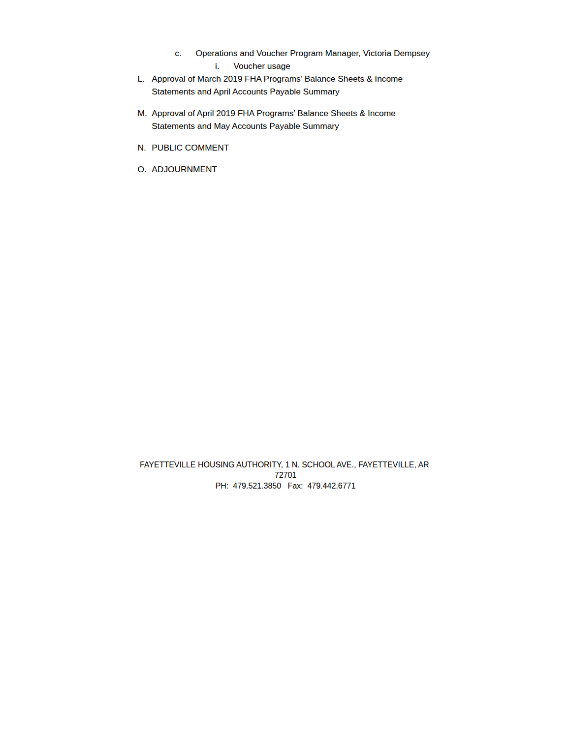Operations and Voucher Program Manager, Victoria Dempsey
Voucher usage
L. Approval of March 2019 FHA Programs’ Balance Sheets & Income Statements and April Accounts Payable Summary
M. Approval of April 2019 FHA Programs’ Balance Sheets & Income Statements and May Accounts Payable Summary
N. PUBLIC COMMENT
O. ADJOURNMENT
FAYETTEVILLE HOUSING AUTHORITY, 1 N. SCHOOL AVE., FAYETTEVILLE, AR 72701
PH: 479.521.3850 Fax: 479.442.6771